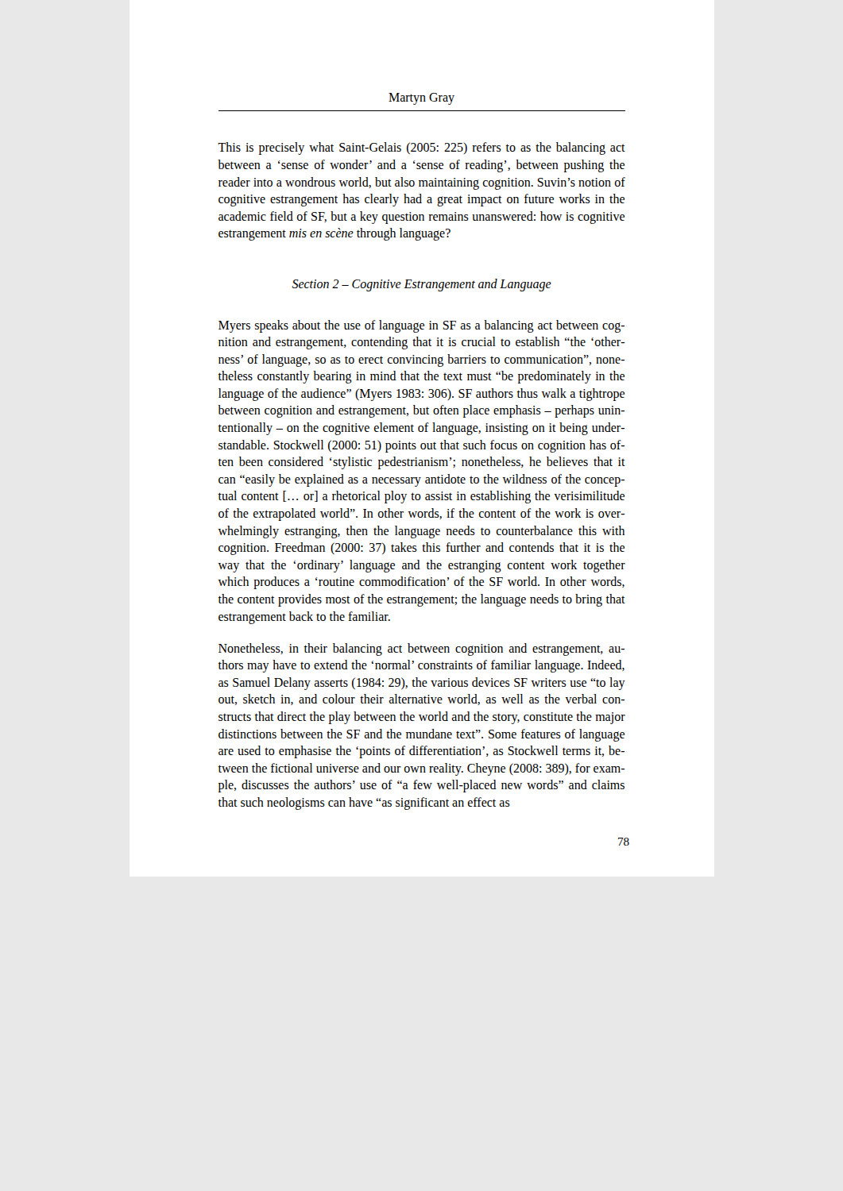Martyn Gray
This is precisely what Saint-Gelais (2005: 225) refers to as the balancing act between a ‘sense of wonder’ and a ‘sense of reading’, between pushing the reader into a wondrous world, but also maintaining cognition. Suvin’s notion of cognitive estrangement has clearly had a great impact on future works in the academic field of SF, but a key question remains unanswered: how is cognitive estrangement mis en scène through language?
Section 2 – Cognitive Estrangement and Language
Myers speaks about the use of language in SF as a balancing act between cognition and estrangement, contending that it is crucial to establish “the ‘otherness’ of language, so as to erect convincing barriers to communication”, nonetheless constantly bearing in mind that the text must “be predominately in the language of the audience” (Myers 1983: 306). SF authors thus walk a tightrope between cognition and estrangement, but often place emphasis – perhaps unintentionally – on the cognitive element of language, insisting on it being understandable. Stockwell (2000: 51) points out that such focus on cognition has often been considered ‘stylistic pedestrianism’; nonetheless, he believes that it can “easily be explained as a necessary antidote to the wildness of the conceptual content [… or] a rhetorical ploy to assist in establishing the verisimilitude of the extrapolated world”. In other words, if the content of the work is overwhelmingly estranging, then the language needs to counterbalance this with cognition. Freedman (2000: 37) takes this further and contends that it is the way that the ‘ordinary’ language and the estranging content work together which produces a ‘routine commodification’ of the SF world. In other words, the content provides most of the estrangement; the language needs to bring that estrangement back to the familiar.
Nonetheless, in their balancing act between cognition and estrangement, authors may have to extend the ‘normal’ constraints of familiar language. Indeed, as Samuel Delany asserts (1984: 29), the various devices SF writers use “to lay out, sketch in, and colour their alternative world, as well as the verbal constructs that direct the play between the world and the story, constitute the major distinctions between the SF and the mundane text”. Some features of language are used to emphasise the ‘points of differentiation’, as Stockwell terms it, between the fictional universe and our own reality. Cheyne (2008: 389), for example, discusses the authors’ use of “a few well-placed new words” and claims that such neologisms can have “as significant an effect as
78